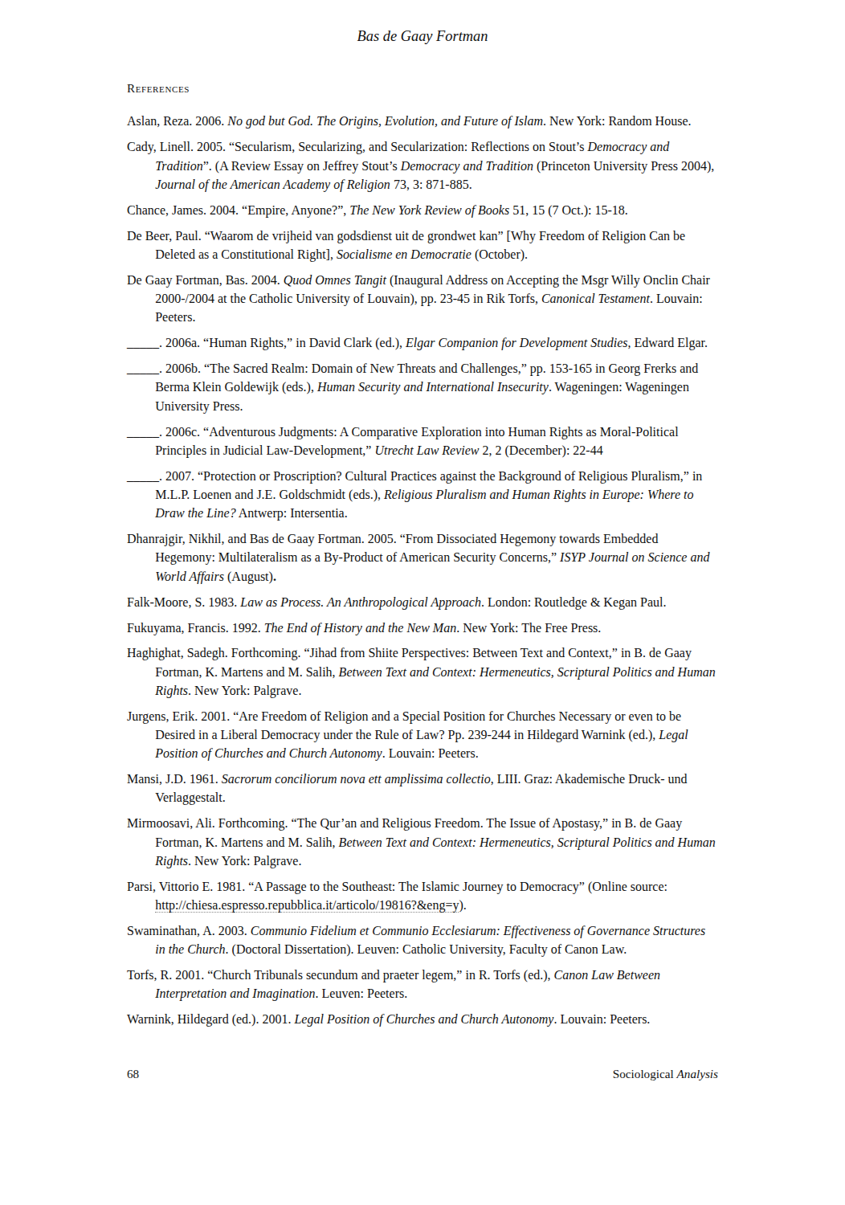Bas de Gaay Fortman
References
Aslan, Reza. 2006. No god but God. The Origins, Evolution, and Future of Islam. New York: Random House.
Cady, Linell. 2005. “Secularism, Secularizing, and Secularization: Reflections on Stout’s Democracy and Tradition”. (A Review Essay on Jeffrey Stout’s Democracy and Tradition (Princeton University Press 2004), Journal of the American Academy of Religion 73, 3: 871-885.
Chance, James. 2004. “Empire, Anyone?”, The New York Review of Books 51, 15 (7 Oct.): 15-18.
De Beer, Paul. “Waarom de vrijheid van godsdienst uit de grondwet kan” [Why Freedom of Religion Can be Deleted as a Constitutional Right], Socialisme en Democratie (October).
De Gaay Fortman, Bas. 2004. Quod Omnes Tangit (Inaugural Address on Accepting the Msgr Willy Onclin Chair 2000-/2004 at the Catholic University of Louvain), pp. 23-45 in Rik Torfs, Canonical Testament. Louvain: Peeters.
_____. 2006a. “Human Rights,” in David Clark (ed.), Elgar Companion for Development Studies, Edward Elgar.
_____. 2006b. “The Sacred Realm: Domain of New Threats and Challenges,” pp. 153-165 in Georg Frerks and Berma Klein Goldewijk (eds.), Human Security and International Insecurity. Wageningen: Wageningen University Press.
_____. 2006c. “Adventurous Judgments: A Comparative Exploration into Human Rights as Moral-Political Principles in Judicial Law-Development,” Utrecht Law Review 2, 2 (December): 22-44
_____. 2007. “Protection or Proscription? Cultural Practices against the Background of Religious Pluralism,” in M.L.P. Loenen and J.E. Goldschmidt (eds.), Religious Pluralism and Human Rights in Europe: Where to Draw the Line? Antwerp: Intersentia.
Dhanrajgir, Nikhil, and Bas de Gaay Fortman. 2005. “From Dissociated Hegemony towards Embedded Hegemony: Multilateralism as a By-Product of American Security Concerns,” ISYP Journal on Science and World Affairs (August).
Falk-Moore, S. 1983. Law as Process. An Anthropological Approach. London: Routledge & Kegan Paul.
Fukuyama, Francis. 1992. The End of History and the New Man. New York: The Free Press.
Haghighat, Sadegh. Forthcoming. “Jihad from Shiite Perspectives: Between Text and Context,” in B. de Gaay Fortman, K. Martens and M. Salih, Between Text and Context: Hermeneutics, Scriptural Politics and Human Rights. New York: Palgrave.
Jurgens, Erik. 2001. “Are Freedom of Religion and a Special Position for Churches Necessary or even to be Desired in a Liberal Democracy under the Rule of Law? Pp. 239-244 in Hildegard Warnink (ed.), Legal Position of Churches and Church Autonomy. Louvain: Peeters.
Mansi, J.D. 1961. Sacrorum conciliorum nova ett amplissima collectio, LIII. Graz: Akademische Druck- und Verlaggestalt.
Mirmoosavi, Ali. Forthcoming. “The Qur’an and Religious Freedom. The Issue of Apostasy,” in B. de Gaay Fortman, K. Martens and M. Salih, Between Text and Context: Hermeneutics, Scriptural Politics and Human Rights. New York: Palgrave.
Parsi, Vittorio E. 1981. “A Passage to the Southeast: The Islamic Journey to Democracy” (Online source: http://chiesa.espresso.repubblica.it/articolo/19816?&eng=y).
Swaminathan, A. 2003. Communio Fidelium et Communio Ecclesiarum: Effectiveness of Governance Structures in the Church. (Doctoral Dissertation). Leuven: Catholic University, Faculty of Canon Law.
Torfs, R. 2001. “Church Tribunals secundum and praeter legem,” in R. Torfs (ed.), Canon Law Between Interpretation and Imagination. Leuven: Peeters.
Warnink, Hildegard (ed.). 2001. Legal Position of Churches and Church Autonomy. Louvain: Peeters.
68 Sociological Analysis